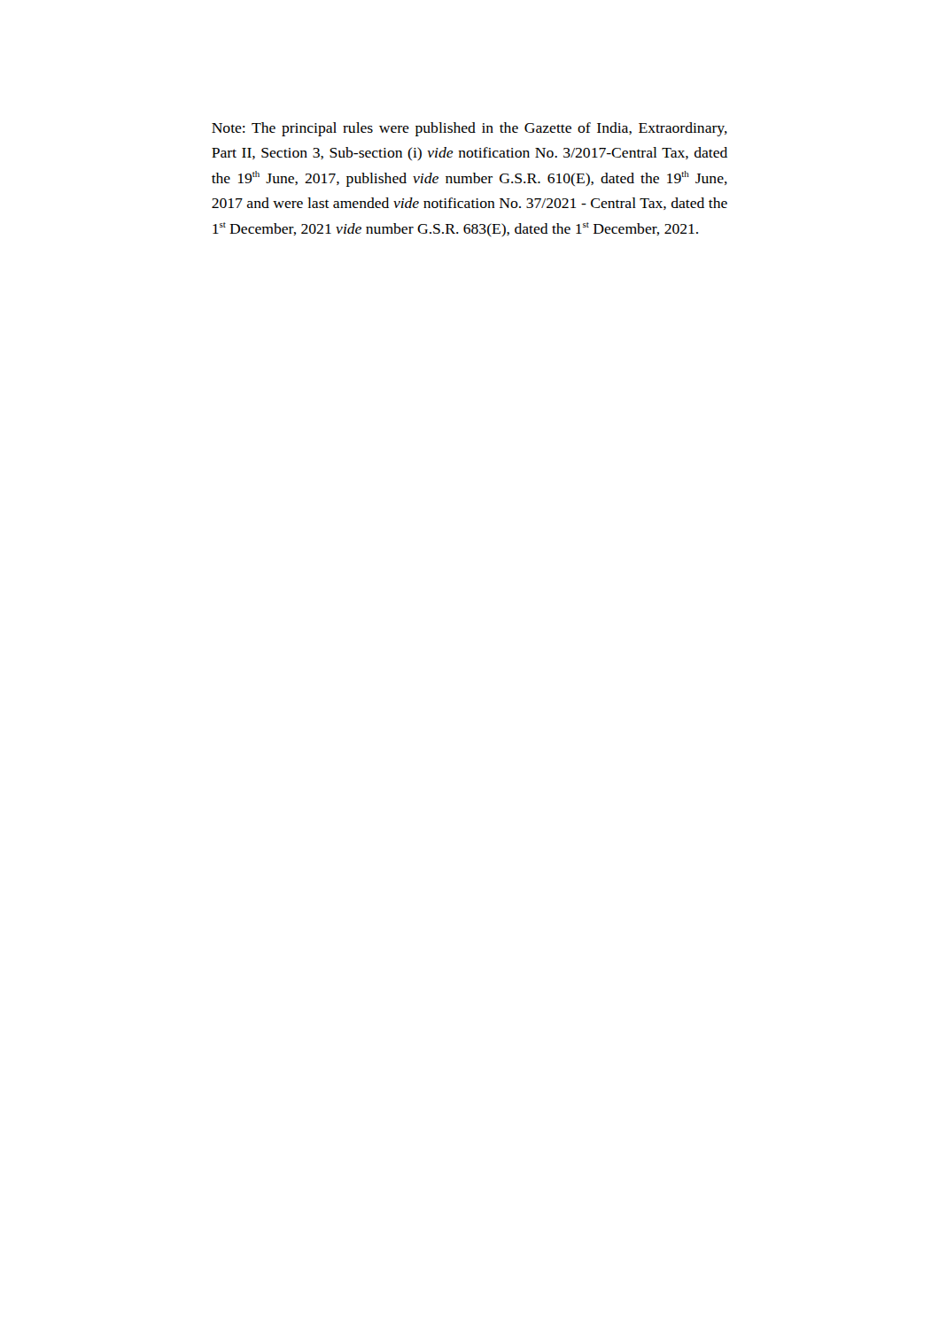Note: The principal rules were published in the Gazette of India, Extraordinary, Part II, Section 3, Sub-section (i) vide notification No. 3/2017-Central Tax, dated the 19th June, 2017, published vide number G.S.R. 610(E), dated the 19th June, 2017 and were last amended vide notification No. 37/2021 - Central Tax, dated the 1st December, 2021 vide number G.S.R. 683(E), dated the 1st December, 2021.